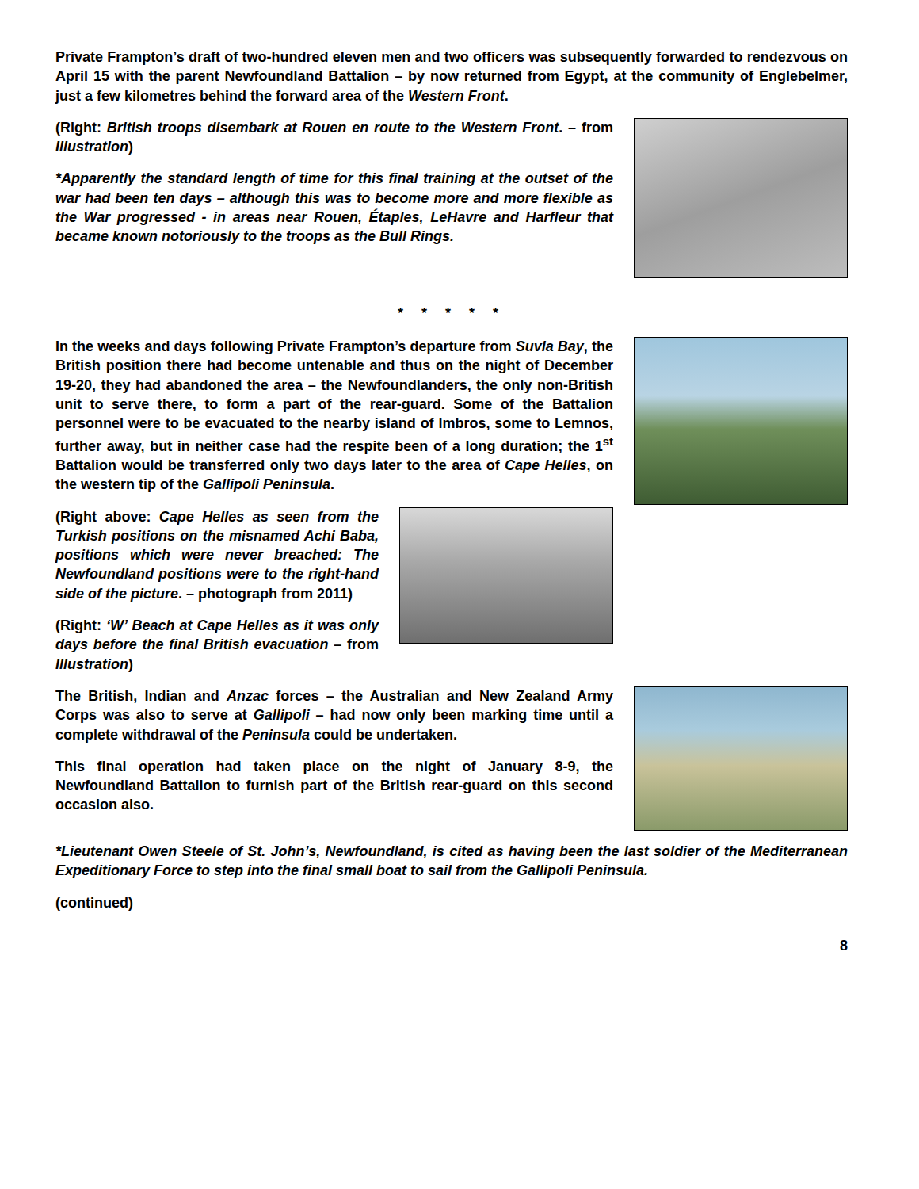Private Frampton’s draft of two-hundred eleven men and two officers was subsequently forwarded to rendezvous on April 15 with the parent Newfoundland Battalion – by now returned from Egypt, at the community of Englebelmer, just a few kilometres behind the forward area of the Western Front.
(Right: British troops disembark at Rouen en route to the Western Front. – from Illustration)
*Apparently the standard length of time for this final training at the outset of the war had been ten days – although this was to become more and more flexible as the War progressed - in areas near Rouen, Étaples, LeHavre and Harfleur that became known notoriously to the troops as the Bull Rings.
* * * * *
In the weeks and days following Private Frampton’s departure from Suvla Bay, the British position there had become untenable and thus on the night of December 19-20, they had abandoned the area – the Newfoundlanders, the only non-British unit to serve there, to form a part of the rear-guard. Some of the Battalion personnel were to be evacuated to the nearby island of Imbros, some to Lemnos, further away, but in neither case had the respite been of a long duration; the 1st Battalion would be transferred only two days later to the area of Cape Helles, on the western tip of the Gallipoli Peninsula.
(Right above: Cape Helles as seen from the Turkish positions on the misnamed Achi Baba, positions which were never breached: The Newfoundland positions were to the right-hand side of the picture. – photograph from 2011)
(Right: ‘W’ Beach at Cape Helles as it was only days before the final British evacuation – from Illustration)
The British, Indian and Anzac forces – the Australian and New Zealand Army Corps was also to serve at Gallipoli – had now only been marking time until a complete withdrawal of the Peninsula could be undertaken.
This final operation had taken place on the night of January 8-9, the Newfoundland Battalion to furnish part of the British rear-guard on this second occasion also.
*Lieutenant Owen Steele of St. John’s, Newfoundland, is cited as having been the last soldier of the Mediterranean Expeditionary Force to step into the final small boat to sail from the Gallipoli Peninsula.
(continued)
8